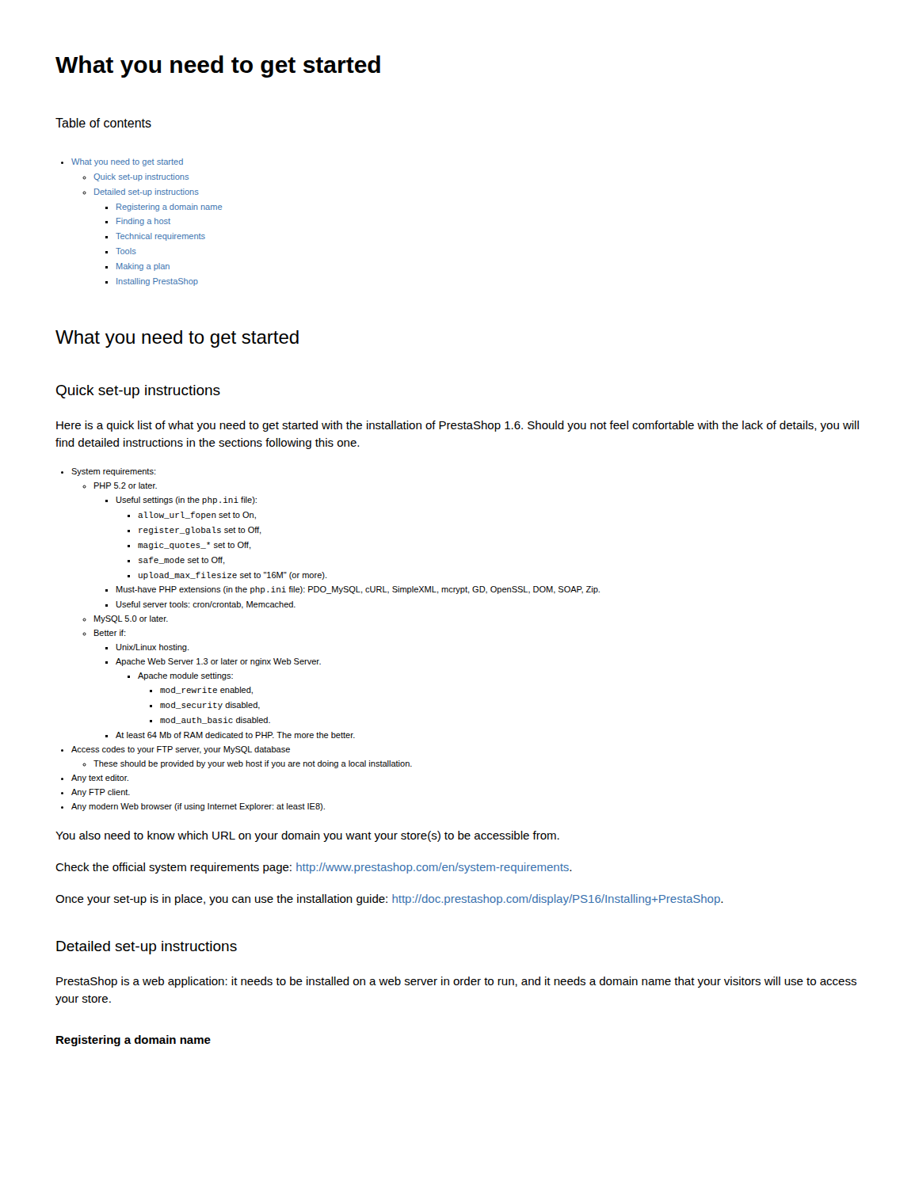What you need to get started
Table of contents
What you need to get started
Quick set-up instructions
Detailed set-up instructions
Registering a domain name
Finding a host
Technical requirements
Tools
Making a plan
Installing PrestaShop
What you need to get started
Quick set-up instructions
Here is a quick list of what you need to get started with the installation of PrestaShop 1.6. Should you not feel comfortable with the lack of details, you will find detailed instructions in the sections following this one.
System requirements:
PHP 5.2 or later.
Useful settings (in the php.ini file):
allow_url_fopen set to On,
register_globals set to Off,
magic_quotes_* set to Off,
safe_mode set to Off,
upload_max_filesize set to "16M" (or more).
Must-have PHP extensions (in the php.ini file): PDO_MySQL, cURL, SimpleXML, mcrypt, GD, OpenSSL, DOM, SOAP, Zip.
Useful server tools: cron/crontab, Memcached.
MySQL 5.0 or later.
Better if:
Unix/Linux hosting.
Apache Web Server 1.3 or later or nginx Web Server.
Apache module settings:
mod_rewrite enabled,
mod_security disabled,
mod_auth_basic disabled.
At least 64 Mb of RAM dedicated to PHP. The more the better.
Access codes to your FTP server, your MySQL database
These should be provided by your web host if you are not doing a local installation.
Any text editor.
Any FTP client.
Any modern Web browser (if using Internet Explorer: at least IE8).
You also need to know which URL on your domain you want your store(s) to be accessible from.
Check the official system requirements page: http://www.prestashop.com/en/system-requirements.
Once your set-up is in place, you can use the installation guide: http://doc.prestashop.com/display/PS16/Installing+PrestaShop.
Detailed set-up instructions
PrestaShop is a web application: it needs to be installed on a web server in order to run, and it needs a domain name that your visitors will use to access your store.
Registering a domain name